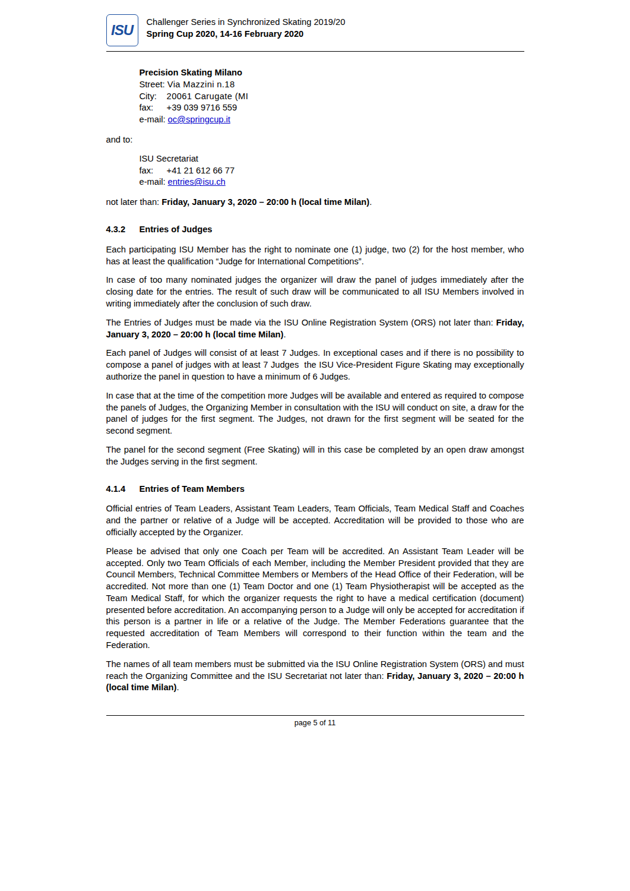ISU
Challenger Series in Synchronized Skating 2019/20
Spring Cup 2020, 14-16 February 2020
Precision Skating Milano
Street: Via Mazzini n.18 City: 20061 Carugate (MI fax: +39 039 9716 559 e-mail: oc@springcup.it
and to:
ISU Secretariat fax: +41 21 612 66 77 e-mail: entries@isu.ch
not later than: Friday, January 3, 2020 – 20:00 h (local time Milan).
4.3.2 Entries of Judges
Each participating ISU Member has the right to nominate one (1) judge, two (2) for the host member, who has at least the qualification “Judge for International Competitions”.
In case of too many nominated judges the organizer will draw the panel of judges immediately after the closing date for the entries. The result of such draw will be communicated to all ISU Members involved in writing immediately after the conclusion of such draw.
The Entries of Judges must be made via the ISU Online Registration System (ORS) not later than: Friday, January 3, 2020 – 20:00 h (local time Milan).
Each panel of Judges will consist of at least 7 Judges. In exceptional cases and if there is no possibility to compose a panel of judges with at least 7 Judges the ISU Vice-President Figure Skating may exceptionally authorize the panel in question to have a minimum of 6 Judges.
In case that at the time of the competition more Judges will be available and entered as required to compose the panels of Judges, the Organizing Member in consultation with the ISU will conduct on site, a draw for the panel of judges for the first segment. The Judges, not drawn for the first segment will be seated for the second segment.
The panel for the second segment (Free Skating) will in this case be completed by an open draw amongst the Judges serving in the first segment.
4.1.4 Entries of Team Members
Official entries of Team Leaders, Assistant Team Leaders, Team Officials, Team Medical Staff and Coaches and the partner or relative of a Judge will be accepted. Accreditation will be provided to those who are officially accepted by the Organizer.
Please be advised that only one Coach per Team will be accredited. An Assistant Team Leader will be accepted. Only two Team Officials of each Member, including the Member President provided that they are Council Members, Technical Committee Members or Members of the Head Office of their Federation, will be accredited. Not more than one (1) Team Doctor and one (1) Team Physiotherapist will be accepted as the Team Medical Staff, for which the organizer requests the right to have a medical certification (document) presented before accreditation. An accompanying person to a Judge will only be accepted for accreditation if this person is a partner in life or a relative of the Judge. The Member Federations guarantee that the requested accreditation of Team Members will correspond to their function within the team and the Federation.
The names of all team members must be submitted via the ISU Online Registration System (ORS) and must reach the Organizing Committee and the ISU Secretariat not later than: Friday, January 3, 2020 – 20:00 h (local time Milan).
page 5 of 11